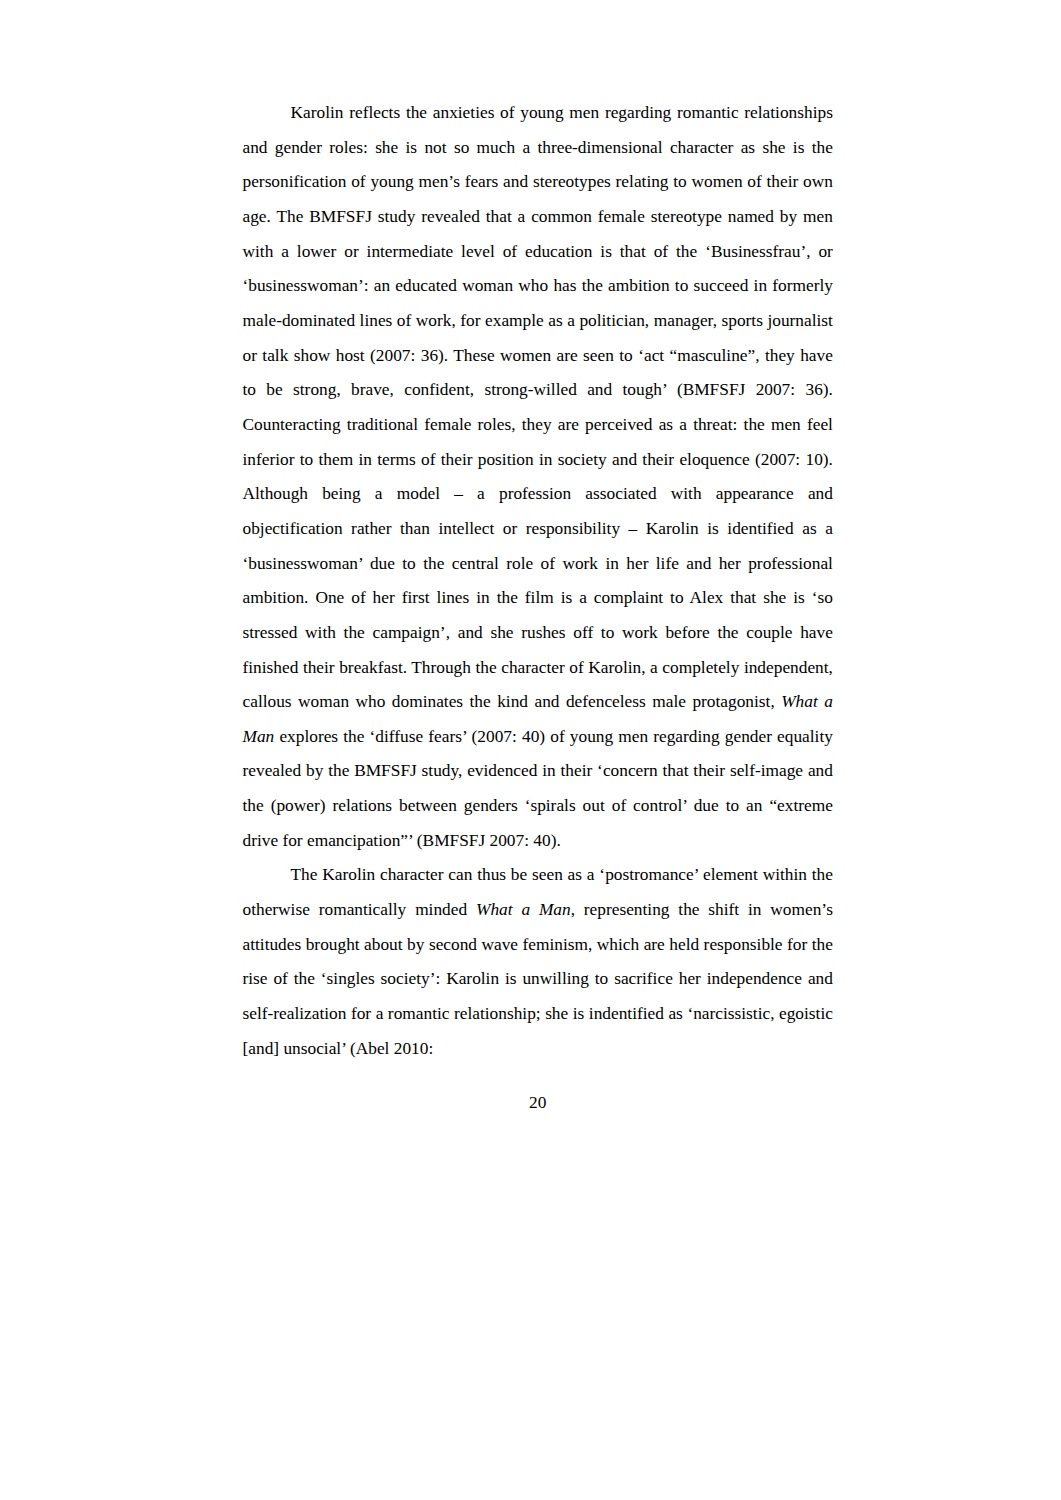Karolin reflects the anxieties of young men regarding romantic relationships and gender roles: she is not so much a three-dimensional character as she is the personification of young men’s fears and stereotypes relating to women of their own age. The BMFSFJ study revealed that a common female stereotype named by men with a lower or intermediate level of education is that of the ‘Businessfrau’, or ‘businesswoman’: an educated woman who has the ambition to succeed in formerly male-dominated lines of work, for example as a politician, manager, sports journalist or talk show host (2007: 36). These women are seen to ‘act “masculine”, they have to be strong, brave, confident, strong-willed and tough’ (BMFSFJ 2007: 36). Counteracting traditional female roles, they are perceived as a threat: the men feel inferior to them in terms of their position in society and their eloquence (2007: 10). Although being a model – a profession associated with appearance and objectification rather than intellect or responsibility – Karolin is identified as a ‘businesswoman’ due to the central role of work in her life and her professional ambition. One of her first lines in the film is a complaint to Alex that she is ‘so stressed with the campaign’, and she rushes off to work before the couple have finished their breakfast. Through the character of Karolin, a completely independent, callous woman who dominates the kind and defenceless male protagonist, What a Man explores the ‘diffuse fears’ (2007: 40) of young men regarding gender equality revealed by the BMFSFJ study, evidenced in their ‘concern that their self-image and the (power) relations between genders ‘spirals out of control’ due to an “extreme drive for emancipation”’ (BMFSFJ 2007: 40).
The Karolin character can thus be seen as a ‘postromance’ element within the otherwise romantically minded What a Man, representing the shift in women’s attitudes brought about by second wave feminism, which are held responsible for the rise of the ‘singles society’: Karolin is unwilling to sacrifice her independence and self-realization for a romantic relationship; she is indentified as ‘narcissistic, egoistic [and] unsocial’ (Abel 2010:
20